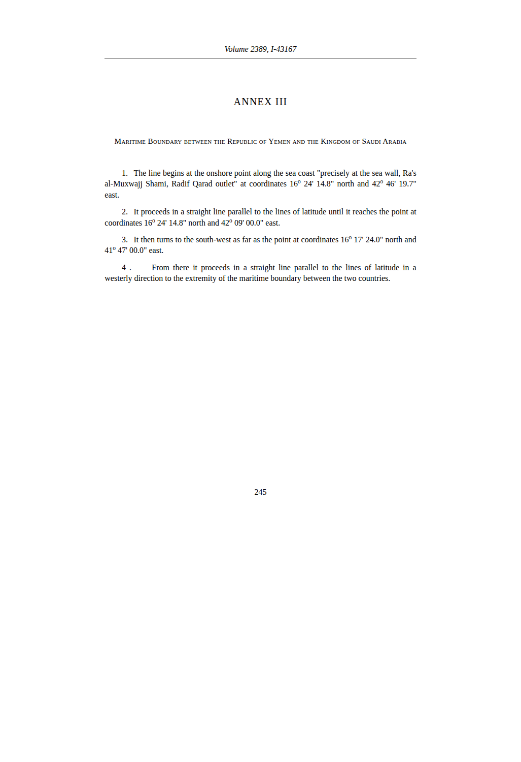Volume 2389, I-43167
ANNEX III
Maritime Boundary between the Republic of Yemen and the Kingdom of Saudi Arabia
1. The line begins at the onshore point along the sea coast "precisely at the sea wall, Ra's al-Muxwajj Shami, Radif Qarad outlet" at coordinates 16o 24' 14.8" north and 42o 46' 19.7" east.
2. It proceeds in a straight line parallel to the lines of latitude until it reaches the point at coordinates 16o 24' 14.8" north and 42o 09' 00.0" east.
3. It then turns to the south-west as far as the point at coordinates 16o 17' 24.0" north and 41o 47' 00.0" east.
4 . From there it proceeds in a straight line parallel to the lines of latitude in a westerly direction to the extremity of the maritime boundary between the two countries.
245